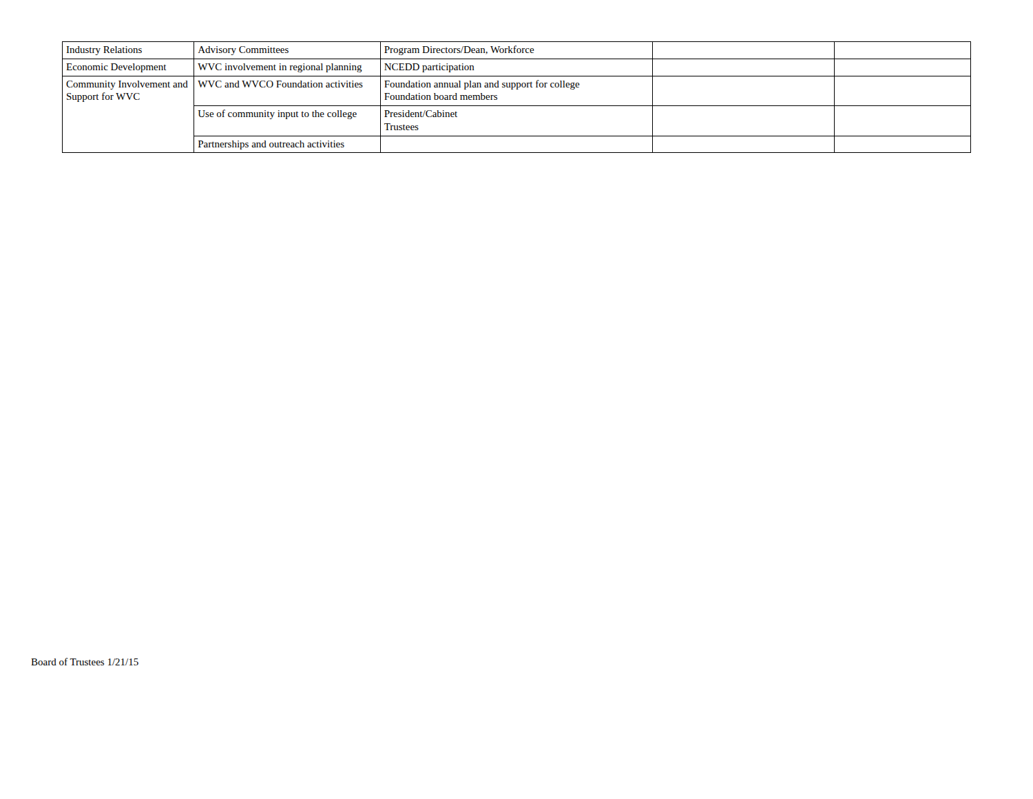| Industry Relations | Advisory Committees | Program Directors/Dean, Workforce | | |
| Economic Development | WVC involvement in regional planning | NCEDD participation | | |
| Community Involvement and Support for WVC | WVC and WVCO Foundation activities | Foundation annual plan and support for college Foundation board members | | |
| Use of community input to the college | President/Cabinet Trustees | | |
| Partnerships and outreach activities | | | |
Board of Trustees 1/21/15